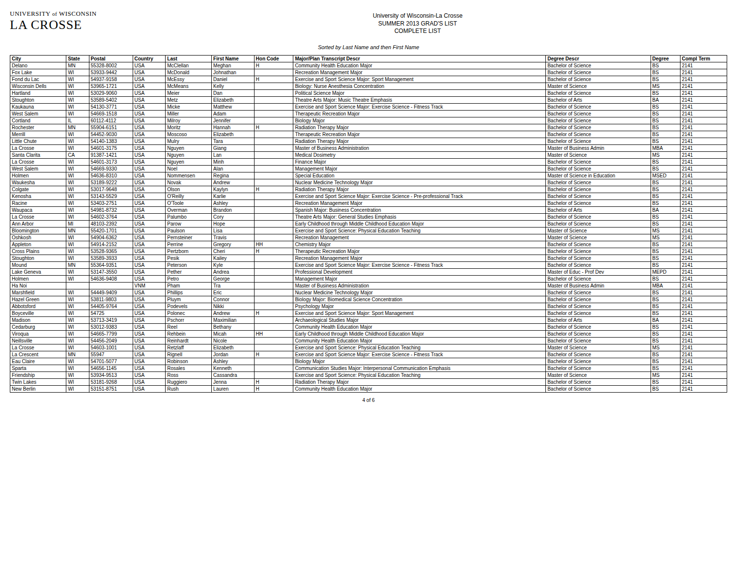UNIVERSITY of WISCONSIN
LA CROSSE
University of Wisconsin-La Crosse
SUMMER 2013 GRAD'S LIST
COMPLETE LIST
Sorted by Last Name and then First Name
| City | State | Postal | Country | Last | First Name | Hon Code | Major/Plan Transcript Descr | Degree Descr | Degree | Compl Term |
| --- | --- | --- | --- | --- | --- | --- | --- | --- | --- | --- |
| Delano | MN | 55328-8002 | USA | McClellan | Meghan | H | Community Health Education Major | Bachelor of Science | BS | 2141 |
| Fox Lake | WI | 53933-9442 | USA | McDonald | Johnathan | | Recreation Management Major | Bachelor of Science | BS | 2141 |
| Fond du Lac | WI | 54937-9158 | USA | McEssy | Daniel | H | Exercise and Sport Science Major: Sport Management | Bachelor of Science | BS | 2141 |
| Wisconsin Dells | WI | 53965-1721 | USA | McMeans | Kelly | | Biology: Nurse Anesthesia Concentration | Master of Science | MS | 2141 |
| Hartland | WI | 53029-9060 | USA | Meier | Dan | | Political Science Major | Bachelor of Science | BS | 2141 |
| Stoughton | WI | 53589-5402 | USA | Metz | Elizabeth | | Theatre Arts Major: Music Theatre Emphasis | Bachelor of Arts | BA | 2141 |
| Kaukauna | WI | 54130-3771 | USA | Micke | Matthew | | Exercise and Sport Science Major: Exercise Science - Fitness Track | Bachelor of Science | BS | 2141 |
| West Salem | WI | 54669-1518 | USA | Miller | Adam | | Therapeutic Recreation Major | Bachelor of Science | BS | 2141 |
| Cortland | IL | 60112-4112 | USA | Milroy | Jennifer | | Biology Major | Bachelor of Science | BS | 2141 |
| Rochester | MN | 55904-6151 | USA | Moritz | Hannah | H | Radiation Therapy Major | Bachelor of Science | BS | 2141 |
| Merrill | WI | 54452-9030 | USA | Moscoso | Elizabeth | | Therapeutic Recreation Major | Bachelor of Science | BS | 2141 |
| Little Chute | WI | 54140-1383 | USA | Mulry | Tara | | Radiation Therapy Major | Bachelor of Science | BS | 2141 |
| La Crosse | WI | 54601-3175 | USA | Nguyen | Giang | | Master of Business Administration | Master of Business Admin | MBA | 2141 |
| Santa Clarita | CA | 91387-1421 | USA | Nguyen | Lan | | Medical Dosimetry | Master of Science | MS | 2141 |
| La Crosse | WI | 54601-3173 | USA | Nguyen | Minh | | Finance Major | Bachelor of Science | BS | 2141 |
| West Salem | WI | 54669-9330 | USA | Noel | Alan | | Management Major | Bachelor of Science | BS | 2141 |
| Holmen | WI | 54636-8310 | USA | Nommensen | Regina | | Special Education | Master of Science in Education | MSED | 2141 |
| Waukesha | WI | 53189-9222 | USA | Novak | Andrew | | Nuclear Medicine Technology Major | Bachelor of Science | BS | 2141 |
| Colgate | WI | 53017-9648 | USA | Olson | Kaylyn | H | Radiation Therapy Major | Bachelor of Science | BS | 2141 |
| Kenosha | WI | 53143-5529 | USA | O'Reilly | Karlie | | Exercise and Sport Science Major: Exercise Science - Pre-professional Track | Bachelor of Science | BS | 2141 |
| Racine | WI | 53403-2751 | USA | O'Toole | Ashley | | Recreation Management Major | Bachelor of Science | BS | 2141 |
| Waupaca | WI | 54981-8732 | USA | Overman | Brandon | | Spanish Major: Business Concentration | Bachelor of Arts | BA | 2141 |
| La Crosse | WI | 54602-3764 | USA | Palumbo | Cory | | Theatre Arts Major: General Studies Emphasis | Bachelor of Science | BS | 2141 |
| Ann Arbor | MI | 48103-2392 | USA | Parow | Hope | | Early Childhood through Middle Childhood Education Major | Bachelor of Science | BS | 2141 |
| Bloomington | MN | 55420-1701 | USA | Paulson | Lisa | | Exercise and Sport Science: Physical Education Teaching | Master of Science | MS | 2141 |
| Oshkosh | WI | 54904-6362 | USA | Pernsteiner | Travis | | Recreation Management | Master of Science | MS | 2141 |
| Appleton | WI | 54914-2152 | USA | Perrine | Gregory | HH | Chemistry Major | Bachelor of Science | BS | 2141 |
| Cross Plains | WI | 53528-9365 | USA | Pertzborn | Cheri | H | Therapeutic Recreation Major | Bachelor of Science | BS | 2141 |
| Stoughton | WI | 53589-3933 | USA | Pesik | Kailey | | Recreation Management Major | Bachelor of Science | BS | 2141 |
| Mound | MN | 55364-9351 | USA | Peterson | Kyle | | Exercise and Sport Science Major: Exercise Science - Fitness Track | Bachelor of Science | BS | 2141 |
| Lake Geneva | WI | 53147-3550 | USA | Pether | Andrea | | Professional Development | Master of Educ - Prof Dev | MEPD | 2141 |
| Holmen | WI | 54636-9408 | USA | Petro | George | | Management Major | Bachelor of Science | BS | 2141 |
| Ha Noi | | | VNM | Pham | Tra | | Master of Business Administration | Master of Business Admin | MBA | 2141 |
| Marshfield | WI | 54449-9409 | USA | Phillips | Eric | | Nuclear Medicine Technology Major | Bachelor of Science | BS | 2141 |
| Hazel Green | WI | 53811-9803 | USA | Pluym | Connor | | Biology Major: Biomedical Science Concentration | Bachelor of Science | BS | 2141 |
| Abbotsford | WI | 54405-9764 | USA | Podevels | Nikki | | Psychology Major | Bachelor of Science | BS | 2141 |
| Boyceville | WI | 54725 | USA | Polonec | Andrew | H | Exercise and Sport Science Major: Sport Management | Bachelor of Science | BS | 2141 |
| Madison | WI | 53713-3419 | USA | Pschorr | Maximilian | | Archaeological Studies Major | Bachelor of Arts | BA | 2141 |
| Cedarburg | WI | 53012-9383 | USA | Reel | Bethany | | Community Health Education Major | Bachelor of Science | BS | 2141 |
| Viroqua | WI | 54665-7799 | USA | Rehbein | Micah | HH | Early Childhood through Middle Childhood Education Major | Bachelor of Science | BS | 2141 |
| Neillsville | WI | 54456-2049 | USA | Reinhardt | Nicole | | Community Health Education Major | Bachelor of Science | BS | 2141 |
| La Crosse | WI | 54603-1001 | USA | Retzlaff | Elizabeth | | Exercise and Sport Science: Physical Education Teaching | Master of Science | MS | 2141 |
| La Crescent | MN | 55947 | USA | Rignell | Jordan | H | Exercise and Sport Science Major: Exercise Science - Fitness Track | Bachelor of Science | BS | 2141 |
| Eau Claire | WI | 54701-5077 | USA | Robinson | Ashley | | Biology Major | Bachelor of Science | BS | 2141 |
| Sparta | WI | 54656-1145 | USA | Rosales | Kenneth | | Communication Studies Major: Interpersonal Communication Emphasis | Bachelor of Science | BS | 2141 |
| Friendship | WI | 53934-9513 | USA | Ross | Cassandra | | Exercise and Sport Science: Physical Education Teaching | Master of Science | MS | 2141 |
| Twin Lakes | WI | 53181-9268 | USA | Ruggiero | Jenna | H | Radiation Therapy Major | Bachelor of Science | BS | 2141 |
| New Berlin | WI | 53151-8751 | USA | Rush | Lauren | H | Community Health Education Major | Bachelor of Science | BS | 2141 |
4 of 6